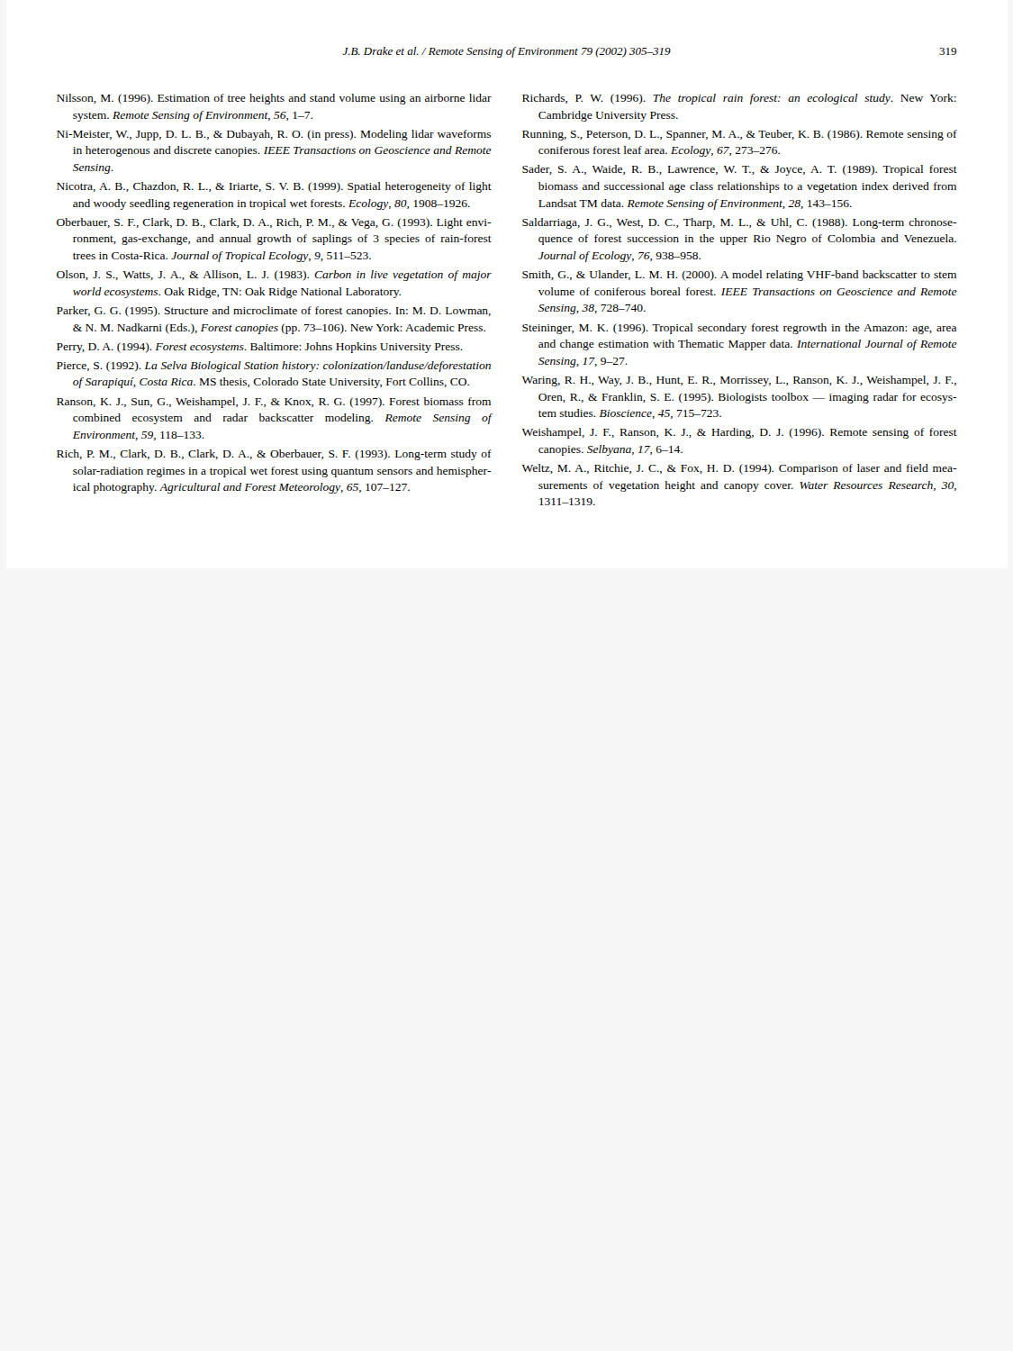J.B. Drake et al. / Remote Sensing of Environment 79 (2002) 305–319 319
Nilsson, M. (1996). Estimation of tree heights and stand volume using an airborne lidar system. Remote Sensing of Environment, 56, 1–7.
Ni-Meister, W., Jupp, D. L. B., & Dubayah, R. O. (in press). Modeling lidar waveforms in heterogenous and discrete canopies. IEEE Transactions on Geoscience and Remote Sensing.
Nicotra, A. B., Chazdon, R. L., & Iriarte, S. V. B. (1999). Spatial heterogeneity of light and woody seedling regeneration in tropical wet forests. Ecology, 80, 1908–1926.
Oberbauer, S. F., Clark, D. B., Clark, D. A., Rich, P. M., & Vega, G. (1993). Light environment, gas-exchange, and annual growth of saplings of 3 species of rain-forest trees in Costa-Rica. Journal of Tropical Ecology, 9, 511–523.
Olson, J. S., Watts, J. A., & Allison, L. J. (1983). Carbon in live vegetation of major world ecosystems. Oak Ridge, TN: Oak Ridge National Laboratory.
Parker, G. G. (1995). Structure and microclimate of forest canopies. In: M. D. Lowman, & N. M. Nadkarni (Eds.), Forest canopies (pp. 73–106). New York: Academic Press.
Perry, D. A. (1994). Forest ecosystems. Baltimore: Johns Hopkins University Press.
Pierce, S. (1992). La Selva Biological Station history: colonization/landuse/deforestation of Sarapiquí, Costa Rica. MS thesis, Colorado State University, Fort Collins, CO.
Ranson, K. J., Sun, G., Weishampel, J. F., & Knox, R. G. (1997). Forest biomass from combined ecosystem and radar backscatter modeling. Remote Sensing of Environment, 59, 118–133.
Rich, P. M., Clark, D. B., Clark, D. A., & Oberbauer, S. F. (1993). Long-term study of solar-radiation regimes in a tropical wet forest using quantum sensors and hemispherical photography. Agricultural and Forest Meteorology, 65, 107–127.
Richards, P. W. (1996). The tropical rain forest: an ecological study. New York: Cambridge University Press.
Running, S., Peterson, D. L., Spanner, M. A., & Teuber, K. B. (1986). Remote sensing of coniferous forest leaf area. Ecology, 67, 273–276.
Sader, S. A., Waide, R. B., Lawrence, W. T., & Joyce, A. T. (1989). Tropical forest biomass and successional age class relationships to a vegetation index derived from Landsat TM data. Remote Sensing of Environment, 28, 143–156.
Saldarriaga, J. G., West, D. C., Tharp, M. L., & Uhl, C. (1988). Long-term chronosequence of forest succession in the upper Rio Negro of Colombia and Venezuela. Journal of Ecology, 76, 938–958.
Smith, G., & Ulander, L. M. H. (2000). A model relating VHF-band backscatter to stem volume of coniferous boreal forest. IEEE Transactions on Geoscience and Remote Sensing, 38, 728–740.
Steininger, M. K. (1996). Tropical secondary forest regrowth in the Amazon: age, area and change estimation with Thematic Mapper data. International Journal of Remote Sensing, 17, 9–27.
Waring, R. H., Way, J. B., Hunt, E. R., Morrissey, L., Ranson, K. J., Weishampel, J. F., Oren, R., & Franklin, S. E. (1995). Biologists toolbox — imaging radar for ecosystem studies. Bioscience, 45, 715–723.
Weishampel, J. F., Ranson, K. J., & Harding, D. J. (1996). Remote sensing of forest canopies. Selbyana, 17, 6–14.
Weltz, M. A., Ritchie, J. C., & Fox, H. D. (1994). Comparison of laser and field measurements of vegetation height and canopy cover. Water Resources Research, 30, 1311–1319.